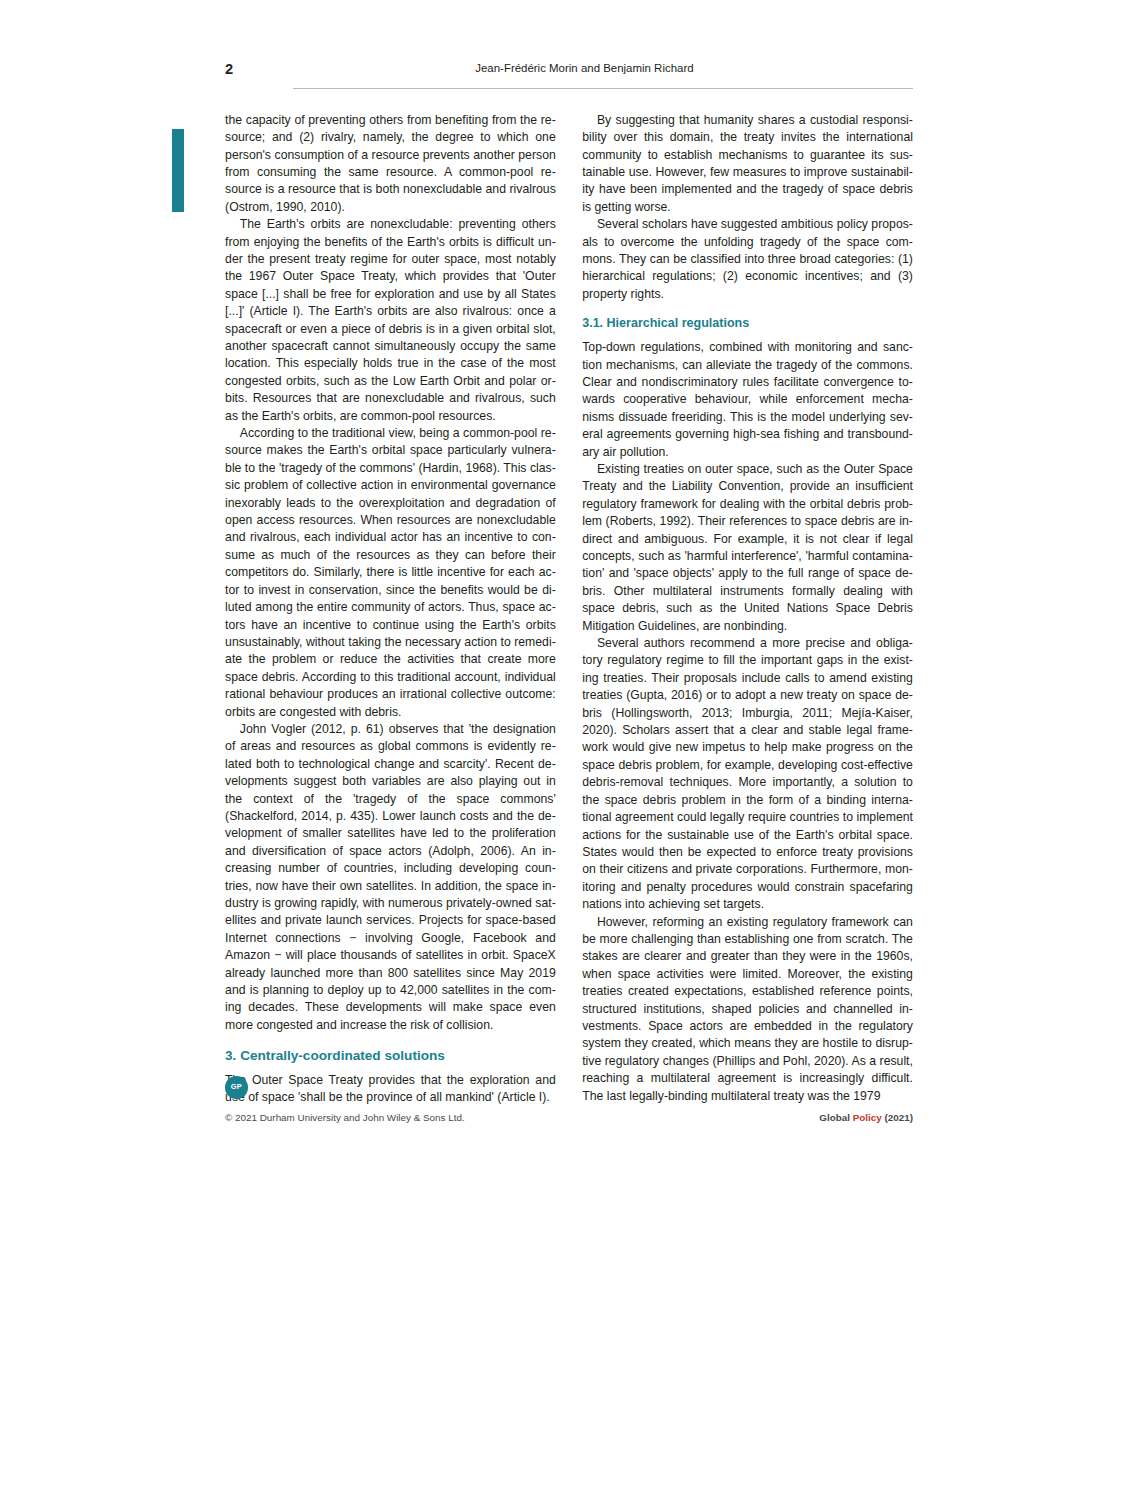2
Jean-Frédéric Morin and Benjamin Richard
the capacity of preventing others from benefiting from the resource; and (2) rivalry, namely, the degree to which one person's consumption of a resource prevents another person from consuming the same resource. A common-pool resource is a resource that is both nonexcludable and rivalrous (Ostrom, 1990, 2010).
The Earth's orbits are nonexcludable: preventing others from enjoying the benefits of the Earth's orbits is difficult under the present treaty regime for outer space, most notably the 1967 Outer Space Treaty, which provides that 'Outer space [...] shall be free for exploration and use by all States [...]' (Article I). The Earth's orbits are also rivalrous: once a spacecraft or even a piece of debris is in a given orbital slot, another spacecraft cannot simultaneously occupy the same location. This especially holds true in the case of the most congested orbits, such as the Low Earth Orbit and polar orbits. Resources that are nonexcludable and rivalrous, such as the Earth's orbits, are common-pool resources.
According to the traditional view, being a common-pool resource makes the Earth's orbital space particularly vulnerable to the 'tragedy of the commons' (Hardin, 1968). This classic problem of collective action in environmental governance inexorably leads to the overexploitation and degradation of open access resources. When resources are nonexcludable and rivalrous, each individual actor has an incentive to consume as much of the resources as they can before their competitors do. Similarly, there is little incentive for each actor to invest in conservation, since the benefits would be diluted among the entire community of actors. Thus, space actors have an incentive to continue using the Earth's orbits unsustainably, without taking the necessary action to remediate the problem or reduce the activities that create more space debris. According to this traditional account, individual rational behaviour produces an irrational collective outcome: orbits are congested with debris.
John Vogler (2012, p. 61) observes that 'the designation of areas and resources as global commons is evidently related both to technological change and scarcity'. Recent developments suggest both variables are also playing out in the context of the 'tragedy of the space commons' (Shackelford, 2014, p. 435). Lower launch costs and the development of smaller satellites have led to the proliferation and diversification of space actors (Adolph, 2006). An increasing number of countries, including developing countries, now have their own satellites. In addition, the space industry is growing rapidly, with numerous privately-owned satellites and private launch services. Projects for space-based Internet connections − involving Google, Facebook and Amazon − will place thousands of satellites in orbit. SpaceX already launched more than 800 satellites since May 2019 and is planning to deploy up to 42,000 satellites in the coming decades. These developments will make space even more congested and increase the risk of collision.
3. Centrally-coordinated solutions
The Outer Space Treaty provides that the exploration and use of space 'shall be the province of all mankind' (Article I).
By suggesting that humanity shares a custodial responsibility over this domain, the treaty invites the international community to establish mechanisms to guarantee its sustainable use. However, few measures to improve sustainability have been implemented and the tragedy of space debris is getting worse.
Several scholars have suggested ambitious policy proposals to overcome the unfolding tragedy of the space commons. They can be classified into three broad categories: (1) hierarchical regulations; (2) economic incentives; and (3) property rights.
3.1. Hierarchical regulations
Top-down regulations, combined with monitoring and sanction mechanisms, can alleviate the tragedy of the commons. Clear and nondiscriminatory rules facilitate convergence towards cooperative behaviour, while enforcement mechanisms dissuade freeriding. This is the model underlying several agreements governing high-sea fishing and transboundary air pollution.
Existing treaties on outer space, such as the Outer Space Treaty and the Liability Convention, provide an insufficient regulatory framework for dealing with the orbital debris problem (Roberts, 1992). Their references to space debris are indirect and ambiguous. For example, it is not clear if legal concepts, such as 'harmful interference', 'harmful contamination' and 'space objects' apply to the full range of space debris. Other multilateral instruments formally dealing with space debris, such as the United Nations Space Debris Mitigation Guidelines, are nonbinding.
Several authors recommend a more precise and obligatory regulatory regime to fill the important gaps in the existing treaties. Their proposals include calls to amend existing treaties (Gupta, 2016) or to adopt a new treaty on space debris (Hollingsworth, 2013; Imburgia, 2011; Mejía-Kaiser, 2020). Scholars assert that a clear and stable legal framework would give new impetus to help make progress on the space debris problem, for example, developing cost-effective debris-removal techniques. More importantly, a solution to the space debris problem in the form of a binding international agreement could legally require countries to implement actions for the sustainable use of the Earth's orbital space. States would then be expected to enforce treaty provisions on their citizens and private corporations. Furthermore, monitoring and penalty procedures would constrain spacefaring nations into achieving set targets.
However, reforming an existing regulatory framework can be more challenging than establishing one from scratch. The stakes are clearer and greater than they were in the 1960s, when space activities were limited. Moreover, the existing treaties created expectations, established reference points, structured institutions, shaped policies and channelled investments. Space actors are embedded in the regulatory system they created, which means they are hostile to disruptive regulatory changes (Phillips and Pohl, 2020). As a result, reaching a multilateral agreement is increasingly difficult. The last legally-binding multilateral treaty was the 1979
GP
© 2021 Durham University and John Wiley & Sons Ltd.
Global Policy (2021)